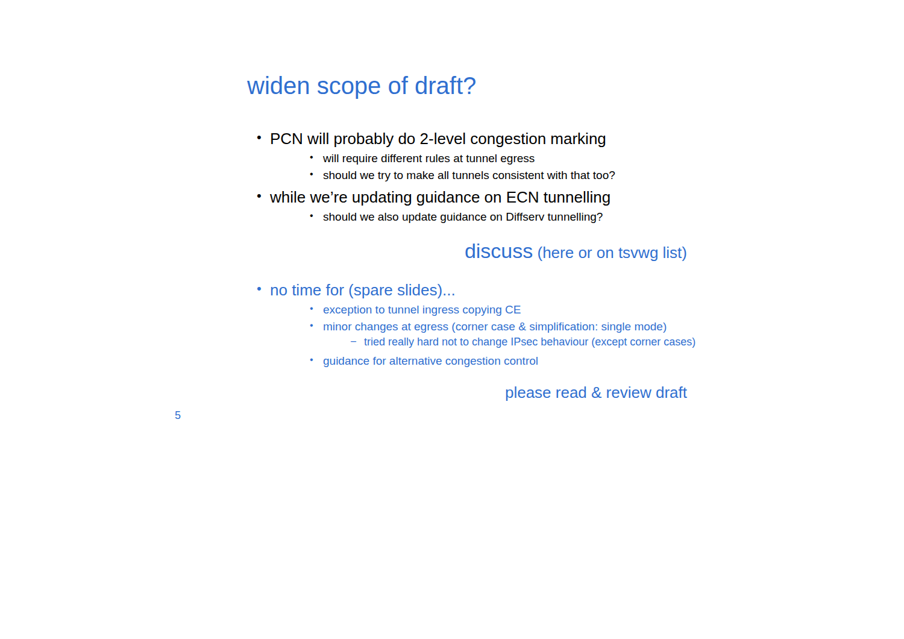widen scope of draft?
PCN will probably do 2-level congestion marking
will require different rules at tunnel egress
should we try to make all tunnels consistent with that too?
while we’re updating guidance on ECN tunnelling
should we also update guidance on Diffserv tunnelling?
discuss (here or on tsvwg list)
no time for (spare slides)...
exception to tunnel ingress copying CE
minor changes at egress (corner case & simplification: single mode)
tried really hard not to change IPsec behaviour (except corner cases)
guidance for alternative congestion control
please read & review draft
5